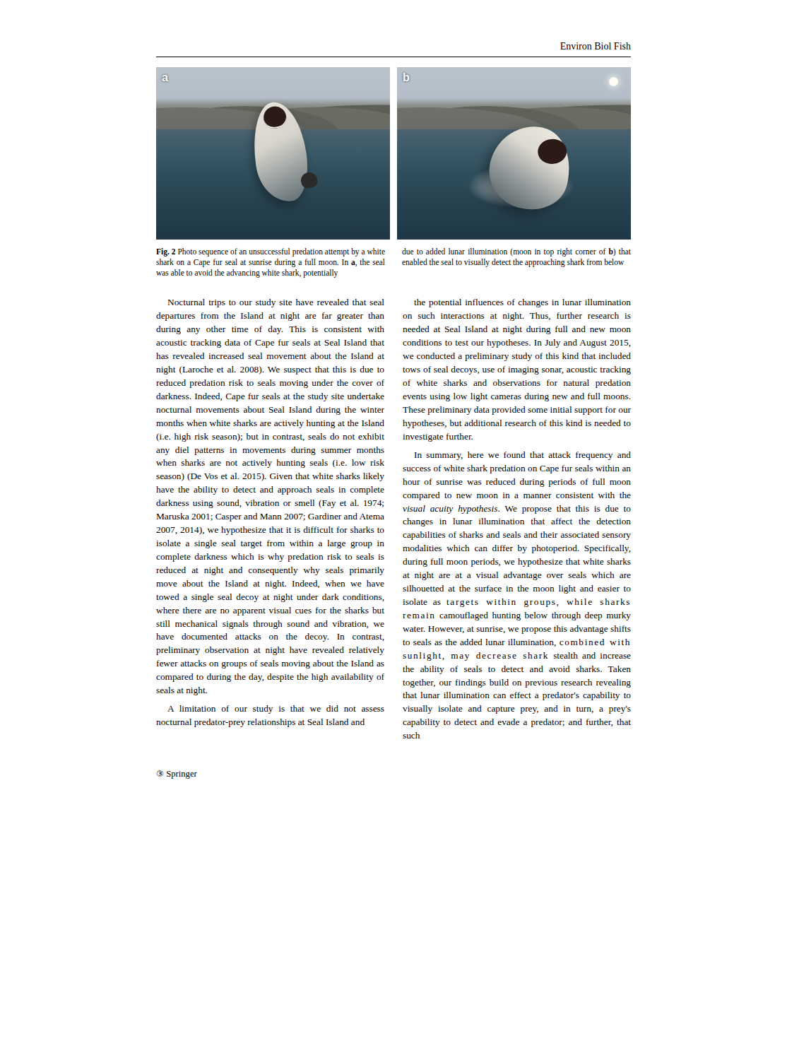Environ Biol Fish
a
b
Fig. 2 Photo sequence of an unsuccessful predation attempt by a white shark on a Cape fur seal at sunrise during a full moon. In a, the seal was able to avoid the advancing white shark, potentially
due to added lunar illumination (moon in top right corner of b) that enabled the seal to visually detect the approaching shark from below
Nocturnal trips to our study site have revealed that seal departures from the Island at night are far greater than during any other time of day. This is consistent with acoustic tracking data of Cape fur seals at Seal Island that has revealed increased seal movement about the Island at night (Laroche et al. 2008). We suspect that this is due to reduced predation risk to seals moving under the cover of darkness. Indeed, Cape fur seals at the study site undertake nocturnal movements about Seal Island during the winter months when white sharks are actively hunting at the Island (i.e. high risk season); but in contrast, seals do not exhibit any diel patterns in movements during summer months when sharks are not actively hunting seals (i.e. low risk season) (De Vos et al. 2015). Given that white sharks likely have the ability to detect and approach seals in complete darkness using sound, vibration or smell (Fay et al. 1974; Maruska 2001; Casper and Mann 2007; Gardiner and Atema 2007, 2014), we hypothesize that it is difficult for sharks to isolate a single seal target from within a large group in complete darkness which is why predation risk to seals is reduced at night and consequently why seals primarily move about the Island at night. Indeed, when we have towed a single seal decoy at night under dark conditions, where there are no apparent visual cues for the sharks but still mechanical signals through sound and vibration, we have documented attacks on the decoy. In contrast, preliminary observation at night have revealed relatively fewer attacks on groups of seals moving about the Island as compared to during the day, despite the high availability of seals at night.
A limitation of our study is that we did not assess nocturnal predator-prey relationships at Seal Island and
the potential influences of changes in lunar illumination on such interactions at night. Thus, further research is needed at Seal Island at night during full and new moon conditions to test our hypotheses. In July and August 2015, we conducted a preliminary study of this kind that included tows of seal decoys, use of imaging sonar, acoustic tracking of white sharks and observations for natural predation events using low light cameras during new and full moons. These preliminary data provided some initial support for our hypotheses, but additional research of this kind is needed to investigate further.
In summary, here we found that attack frequency and success of white shark predation on Cape fur seals within an hour of sunrise was reduced during periods of full moon compared to new moon in a manner consistent with the visual acuity hypothesis. We propose that this is due to changes in lunar illumination that affect the detection capabilities of sharks and seals and their associated sensory modalities which can differ by photoperiod. Specifically, during full moon periods, we hypothesize that white sharks at night are at a visual advantage over seals which are silhouetted at the surface in the moon light and easier to isolate as targets within groups, while sharks remain camouflaged hunting below through deep murky water. However, at sunrise, we propose this advantage shifts to seals as the added lunar illumination, combined with sunlight, may decrease shark stealth and increase the ability of seals to detect and avoid sharks. Taken together, our findings build on previous research revealing that lunar illumination can effect a predator's capability to visually isolate and capture prey, and in turn, a prey's capability to detect and evade a predator; and further, that such
③ Springer